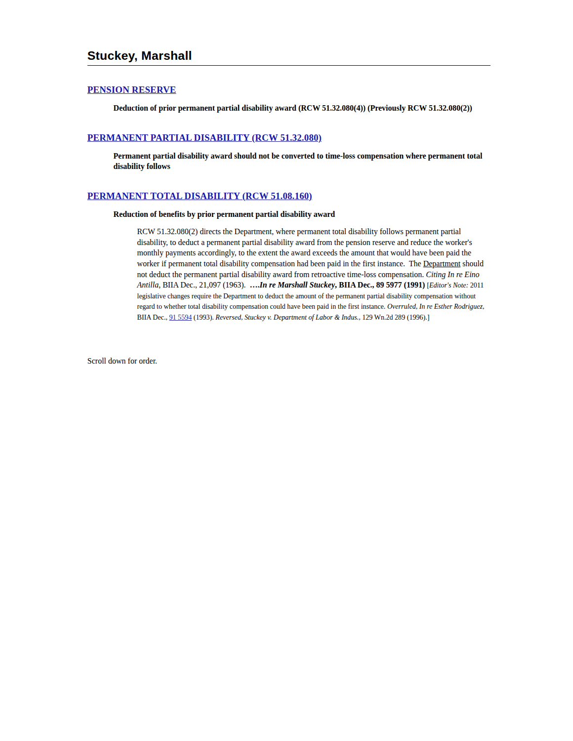Stuckey, Marshall
PENSION RESERVE
Deduction of prior permanent partial disability award (RCW 51.32.080(4)) (Previously RCW 51.32.080(2))
PERMANENT PARTIAL DISABILITY (RCW 51.32.080)
Permanent partial disability award should not be converted to time-loss compensation where permanent total disability follows
PERMANENT TOTAL DISABILITY (RCW 51.08.160)
Reduction of benefits by prior permanent partial disability award
RCW 51.32.080(2) directs the Department, where permanent total disability follows permanent partial disability, to deduct a permanent partial disability award from the pension reserve and reduce the worker's monthly payments accordingly, to the extent the award exceeds the amount that would have been paid the worker if permanent total disability compensation had been paid in the first instance. The Department should not deduct the permanent partial disability award from retroactive time-loss compensation. Citing In re Eino Antilla, BIIA Dec., 21,097 (1963). ….In re Marshall Stuckey, BIIA Dec., 89 5977 (1991) [Editor's Note: 2011 legislative changes require the Department to deduct the amount of the permanent partial disability compensation without regard to whether total disability compensation could have been paid in the first instance. Overruled, In re Esther Rodriguez, BIIA Dec., 91 5594 (1993). Reversed, Stuckey v. Department of Labor & Indus., 129 Wn.2d 289 (1996).]
Scroll down for order.